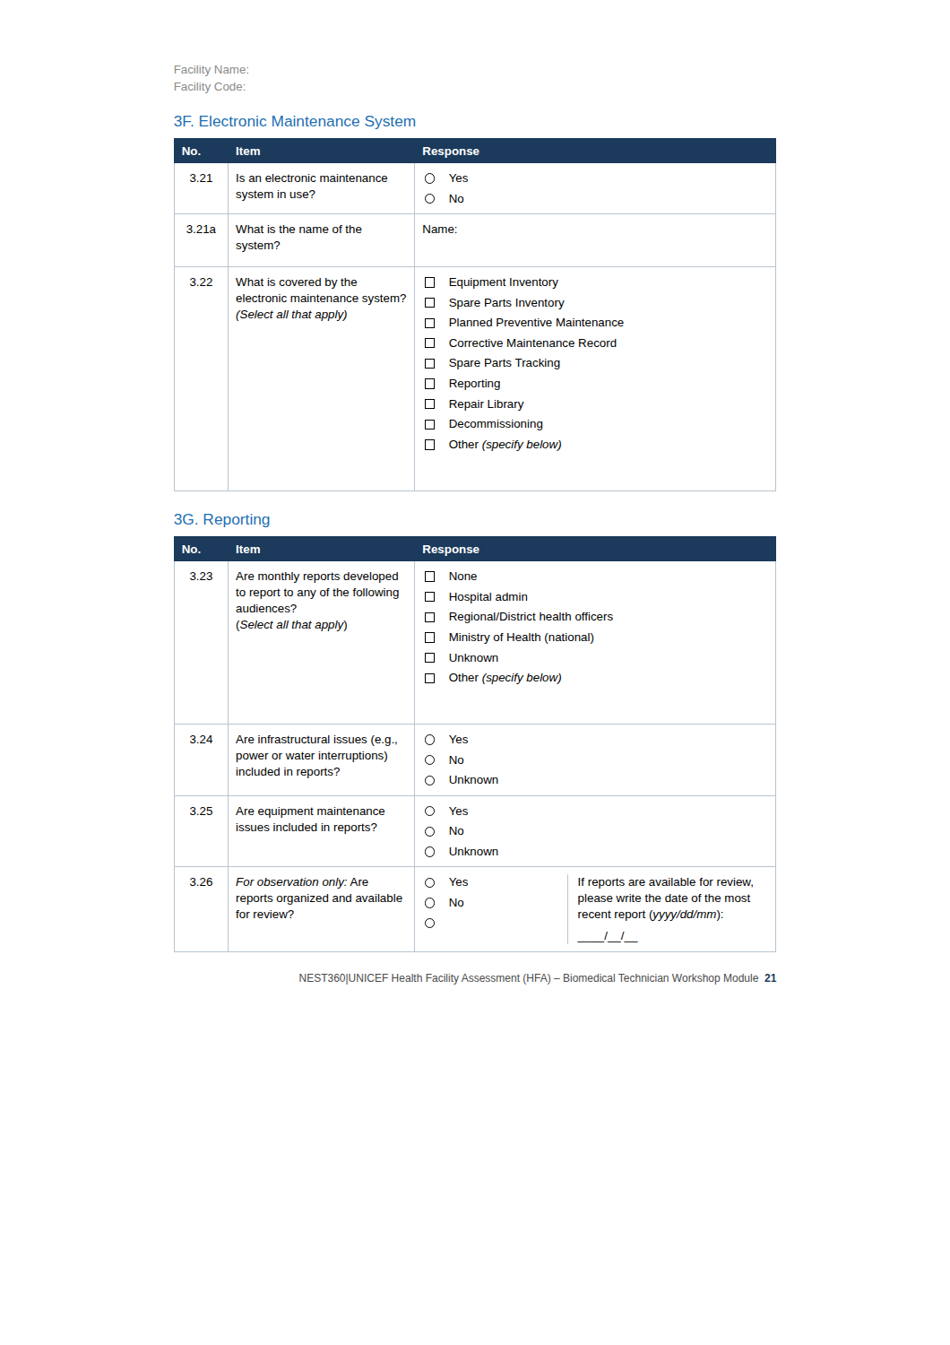Facility Name:
Facility Code:
3F. Electronic Maintenance System
| No. | Item | Response |
| --- | --- | --- |
| 3.21 | Is an electronic maintenance system in use? | Yes No |
| 3.21a | What is the name of the system? | Name: |
| 3.22 | What is covered by the electronic maintenance system? (Select all that apply) | Equipment Inventory Spare Parts Inventory Planned Preventive Maintenance Corrective Maintenance Record Spare Parts Tracking Reporting Repair Library Decommissioning Other (specify below) |
3G. Reporting
| No. | Item | Response |
| --- | --- | --- |
| 3.23 | Are monthly reports developed to report to any of the following audiences? ( Select all that apply ) | None Hospital admin Regional/District health officers Ministry of Health (national) Unknown Other (specify below) |
| 3.24 | Are infrastructural issues (e.g., power or water interruptions) included in reports? | Yes No Unknown |
| 3.25 | Are equipment maintenance issues included in reports? | Yes No Unknown |
| 3.26 | For observation only: Are reports organized and available for review? | Yes No If reports are available for review, please write the date of the most recent report ( yyyy/dd/mm ): ____/__/__ |
NEST360|UNICEF Health Facility Assessment (HFA) – Biomedical Technician Workshop Module 21